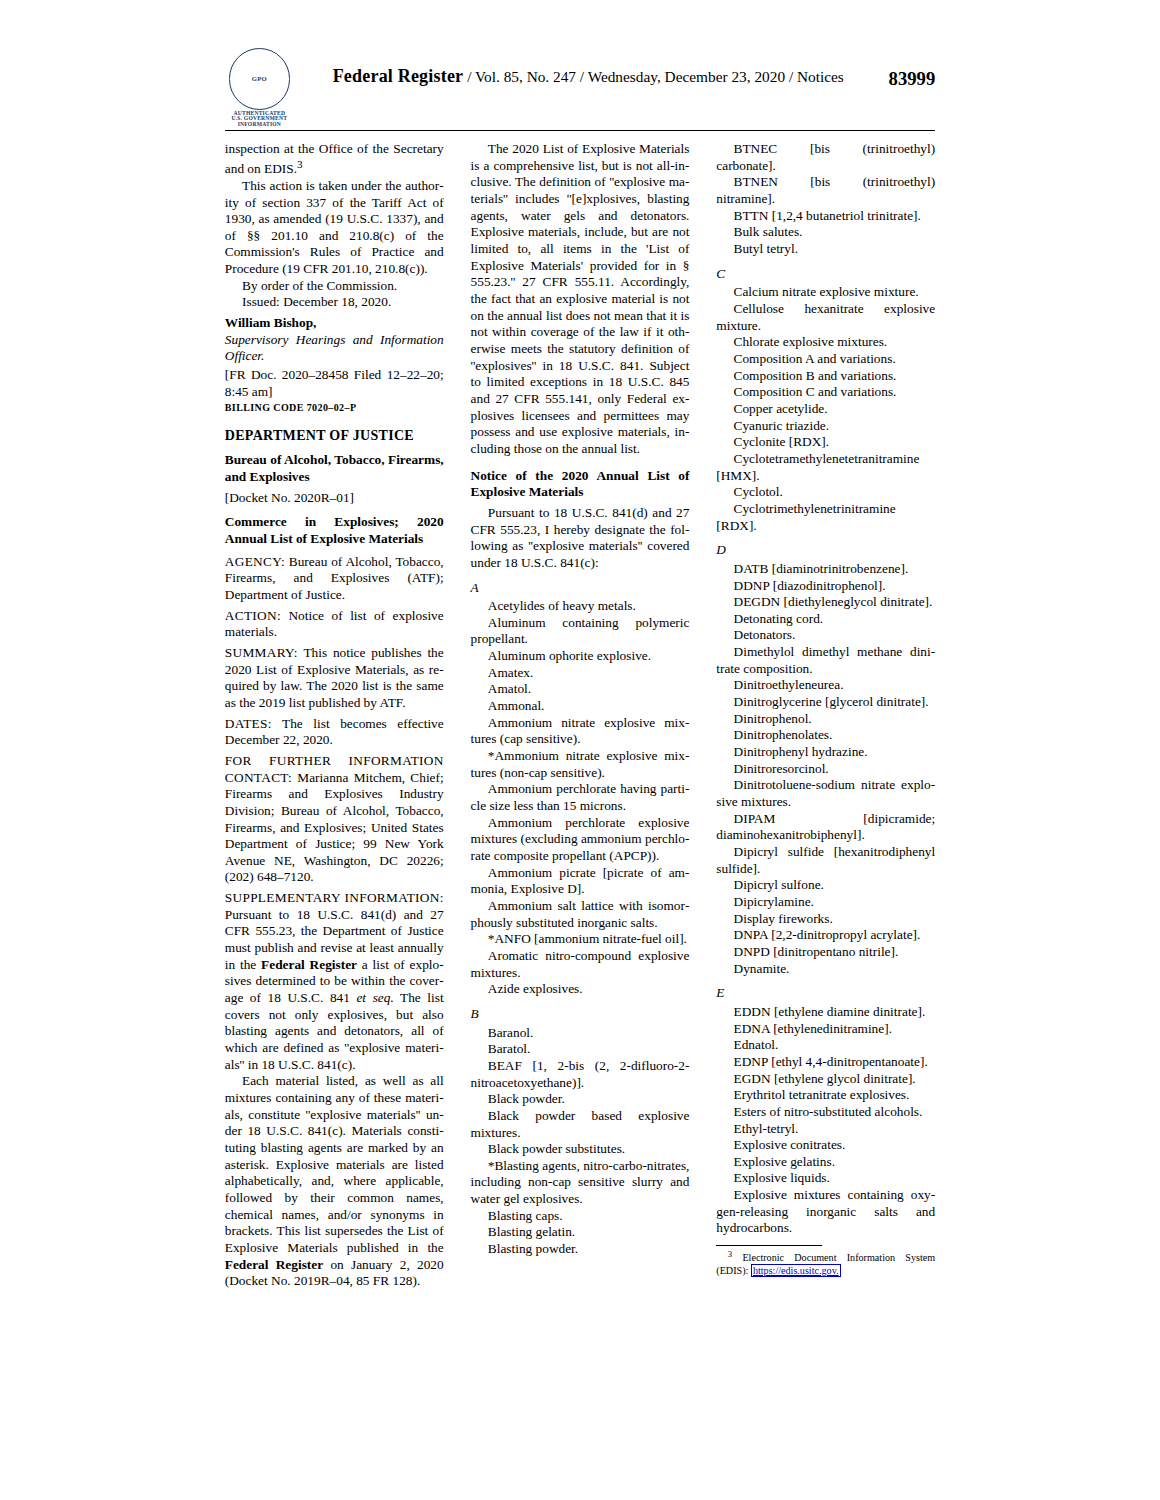GPO
Authenticated
U.S. Government
Information
Federal Register / Vol. 85, No. 247 / Wednesday, December 23, 2020 / Notices
83999
inspection at the Office of the Secretary and on EDIS.3
This action is taken under the authority of section 337 of the Tariff Act of 1930, as amended (19 U.S.C. 1337), and of §§ 201.10 and 210.8(c) of the Commission's Rules of Practice and Procedure (19 CFR 201.10, 210.8(c)).
By order of the Commission.
Issued: December 18, 2020.
William Bishop,
Supervisory Hearings and Information Officer.
[FR Doc. 2020–28458 Filed 12–22–20; 8:45 am]
BILLING CODE 7020–02–P
DEPARTMENT OF JUSTICE
Bureau of Alcohol, Tobacco, Firearms, and Explosives
[Docket No. 2020R–01]
Commerce in Explosives; 2020 Annual List of Explosive Materials
AGENCY: Bureau of Alcohol, Tobacco, Firearms, and Explosives (ATF); Department of Justice.
ACTION: Notice of list of explosive materials.
SUMMARY: This notice publishes the 2020 List of Explosive Materials, as required by law. The 2020 list is the same as the 2019 list published by ATF.
DATES: The list becomes effective December 22, 2020.
FOR FURTHER INFORMATION CONTACT: Marianna Mitchem, Chief; Firearms and Explosives Industry Division; Bureau of Alcohol, Tobacco, Firearms, and Explosives; United States Department of Justice; 99 New York Avenue NE, Washington, DC 20226; (202) 648–7120.
SUPPLEMENTARY INFORMATION: Pursuant to 18 U.S.C. 841(d) and 27 CFR 555.23, the Department of Justice must publish and revise at least annually in the Federal Register a list of explosives determined to be within the coverage of 18 U.S.C. 841 et seq. The list covers not only explosives, but also blasting agents and detonators, all of which are defined as ''explosive materials'' in 18 U.S.C. 841(c).
Each material listed, as well as all mixtures containing any of these materials, constitute ''explosive materials'' under 18 U.S.C. 841(c). Materials constituting blasting agents are marked by an asterisk. Explosive materials are listed alphabetically, and, where applicable, followed by their common names, chemical names, and/or synonyms in brackets. This list supersedes the List of Explosive Materials published in the Federal Register on January 2, 2020 (Docket No. 2019R–04, 85 FR 128).
The 2020 List of Explosive Materials is a comprehensive list, but is not all-inclusive. The definition of ''explosive materials'' includes ''[e]xplosives, blasting agents, water gels and detonators. Explosive materials, include, but are not limited to, all items in the 'List of Explosive Materials' provided for in § 555.23.'' 27 CFR 555.11. Accordingly, the fact that an explosive material is not on the annual list does not mean that it is not within coverage of the law if it otherwise meets the statutory definition of ''explosives'' in 18 U.S.C. 841. Subject to limited exceptions in 18 U.S.C. 845 and 27 CFR 555.141, only Federal explosives licensees and permittees may possess and use explosive materials, including those on the annual list.
Notice of the 2020 Annual List of Explosive Materials
Pursuant to 18 U.S.C. 841(d) and 27 CFR 555.23, I hereby designate the following as ''explosive materials'' covered under 18 U.S.C. 841(c):
A
Acetylides of heavy metals.
Aluminum containing polymeric propellant.
Aluminum ophorite explosive.
Amatex.
Amatol.
Ammonal.
Ammonium nitrate explosive mixtures (cap sensitive).
*Ammonium nitrate explosive mixtures (non-cap sensitive).
Ammonium perchlorate having particle size less than 15 microns.
Ammonium perchlorate explosive mixtures (excluding ammonium perchlorate composite propellant (APCP)).
Ammonium picrate [picrate of ammonia, Explosive D].
Ammonium salt lattice with isomorphously substituted inorganic salts.
*ANFO [ammonium nitrate-fuel oil].
Aromatic nitro-compound explosive mixtures.
Azide explosives.
B
Baranol.
Baratol.
BEAF [1, 2-bis (2, 2-difluoro-2-nitroacetoxyethane)].
Black powder.
Black powder based explosive mixtures.
Black powder substitutes.
*Blasting agents, nitro-carbo-nitrates, including non-cap sensitive slurry and water gel explosives.
Blasting caps.
Blasting gelatin.
Blasting powder.
BTNEC [bis (trinitroethyl) carbonate].
BTNEN [bis (trinitroethyl) nitramine].
BTTN [1,2,4 butanetriol trinitrate].
Bulk salutes.
Butyl tetryl.
C
Calcium nitrate explosive mixture.
Cellulose hexanitrate explosive mixture.
Chlorate explosive mixtures.
Composition A and variations.
Composition B and variations.
Composition C and variations.
Copper acetylide.
Cyanuric triazide.
Cyclonite [RDX].
Cyclotetramethylenetetranitramine [HMX].
Cyclotol.
Cyclotrimethylenetrinitramine [RDX].
D
DATB [diaminotrinitrobenzene].
DDNP [diazodinitrophenol].
DEGDN [diethyleneglycol dinitrate].
Detonating cord.
Detonators.
Dimethylol dimethyl methane dinitrate composition.
Dinitroethyleneurea.
Dinitroglycerine [glycerol dinitrate].
Dinitrophenol.
Dinitrophenolates.
Dinitrophenyl hydrazine.
Dinitroresorcinol.
Dinitrotoluene-sodium nitrate explosive mixtures.
DIPAM [dipicramide; diaminohexanitrobiphenyl].
Dipicryl sulfide [hexanitrodiphenyl sulfide].
Dipicryl sulfone.
Dipicrylamine.
Display fireworks.
DNPA [2,2-dinitropropyl acrylate].
DNPD [dinitropentano nitrile].
Dynamite.
E
EDDN [ethylene diamine dinitrate].
EDNA [ethylenedinitramine].
Ednatol.
EDNP [ethyl 4,4-dinitropentanoate].
EGDN [ethylene glycol dinitrate].
Erythritol tetranitrate explosives.
Esters of nitro-substituted alcohols.
Ethyl-tetryl.
Explosive conitrates.
Explosive gelatins.
Explosive liquids.
Explosive mixtures containing oxygen-releasing inorganic salts and hydrocarbons.
3 Electronic Document Information System (EDIS): https://edis.usitc.gov.